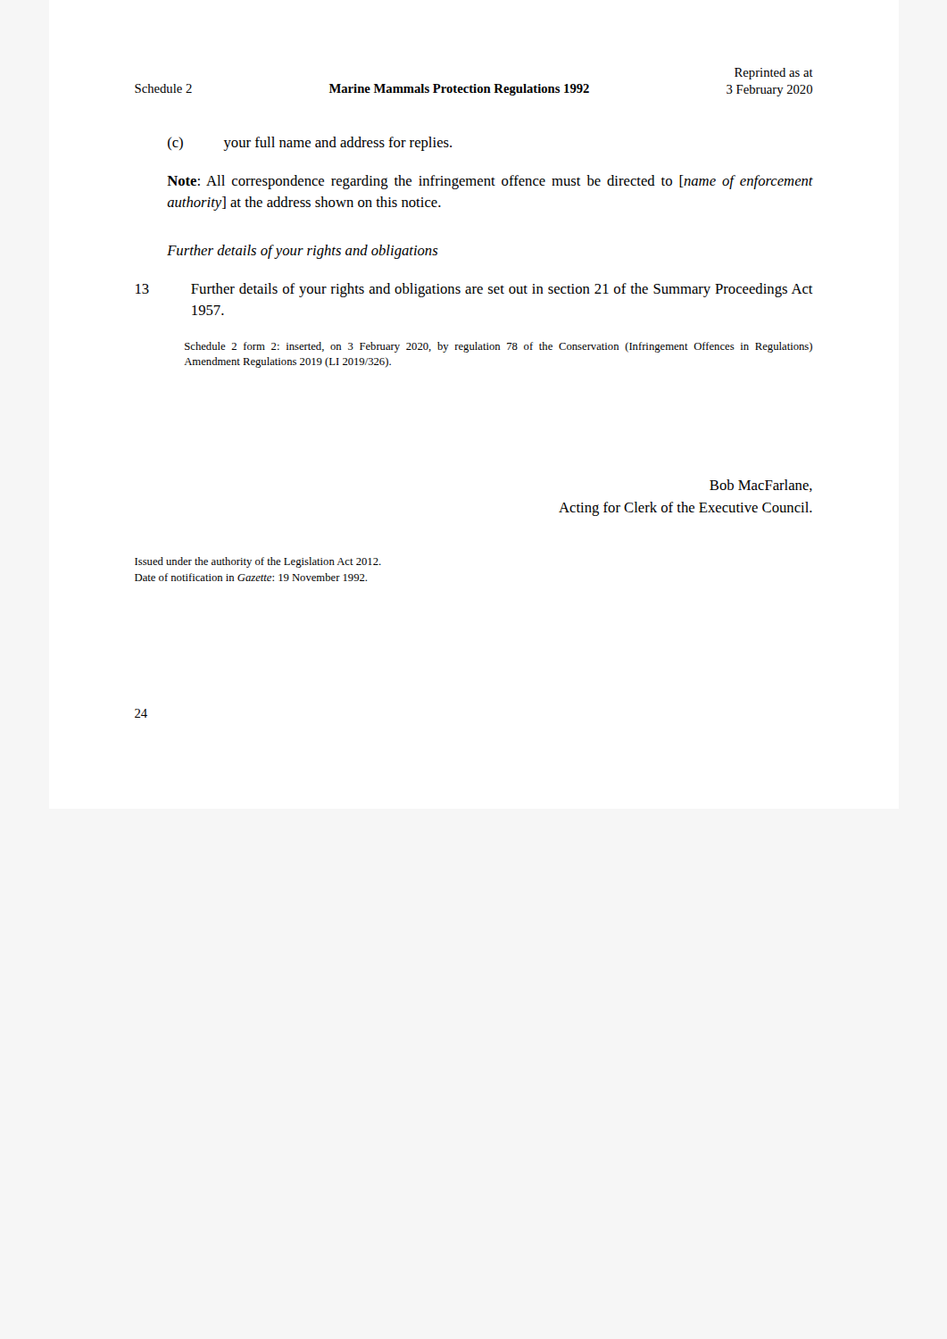Schedule 2
Marine Mammals Protection Regulations 1992
Reprinted as at
3 February 2020
(c)
your full name and address for replies.
Note: All correspondence regarding the infringement offence must be directed to [name of enforcement authority] at the address shown on this notice.
Further details of your rights and obligations
13
Further details of your rights and obligations are set out in section 21 of the Summary Proceedings Act 1957.
Schedule 2 form 2: inserted, on 3 February 2020, by regulation 78 of the Conservation (Infringement Offences in Regulations) Amendment Regulations 2019 (LI 2019/326).
Bob MacFarlane,
Acting for Clerk of the Executive Council.
Issued under the authority of the Legislation Act 2012.
Date of notification in Gazette: 19 November 1992.
24